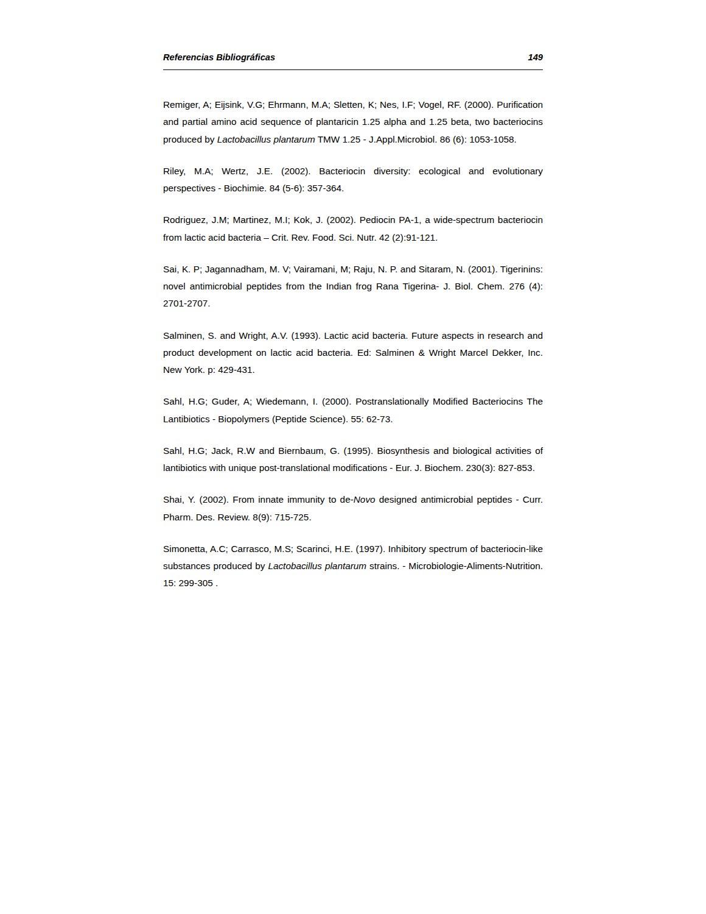Referencias Bibliográficas 149
Remiger, A; Eijsink, V.G; Ehrmann, M.A; Sletten, K; Nes, I.F; Vogel, RF. (2000). Purification and partial amino acid sequence of plantaricin 1.25 alpha and 1.25 beta, two bacteriocins produced by Lactobacillus plantarum TMW 1.25 - J.Appl.Microbiol. 86 (6): 1053-1058.
Riley, M.A; Wertz, J.E. (2002). Bacteriocin diversity: ecological and evolutionary perspectives - Biochimie. 84 (5-6): 357-364.
Rodriguez, J.M; Martinez, M.I; Kok, J. (2002). Pediocin PA-1, a wide-spectrum bacteriocin from lactic acid bacteria – Crit. Rev. Food. Sci. Nutr. 42 (2):91-121.
Sai, K. P; Jagannadham, M. V; Vairamani, M; Raju, N. P. and Sitaram, N. (2001). Tigerinins: novel antimicrobial peptides from the Indian frog Rana Tigerina- J. Biol. Chem. 276 (4): 2701-2707.
Salminen, S. and Wright, A.V. (1993). Lactic acid bacteria. Future aspects in research and product development on lactic acid bacteria. Ed: Salminen & Wright Marcel Dekker, Inc. New York. p: 429-431.
Sahl, H.G; Guder, A; Wiedemann, I. (2000). Postranslationally Modified Bacteriocins The Lantibiotics - Biopolymers (Peptide Science). 55: 62-73.
Sahl, H.G; Jack, R.W and Biernbaum, G. (1995). Biosynthesis and biological activities of lantibiotics with unique post-translational modifications - Eur. J. Biochem. 230(3): 827-853.
Shai, Y. (2002). From innate immunity to de-Novo designed antimicrobial peptides - Curr. Pharm. Des. Review. 8(9): 715-725.
Simonetta, A.C; Carrasco, M.S; Scarinci, H.E. (1997). Inhibitory spectrum of bacteriocin-like substances produced by Lactobacillus plantarum strains. - Microbiologie-Aliments-Nutrition. 15: 299-305 .